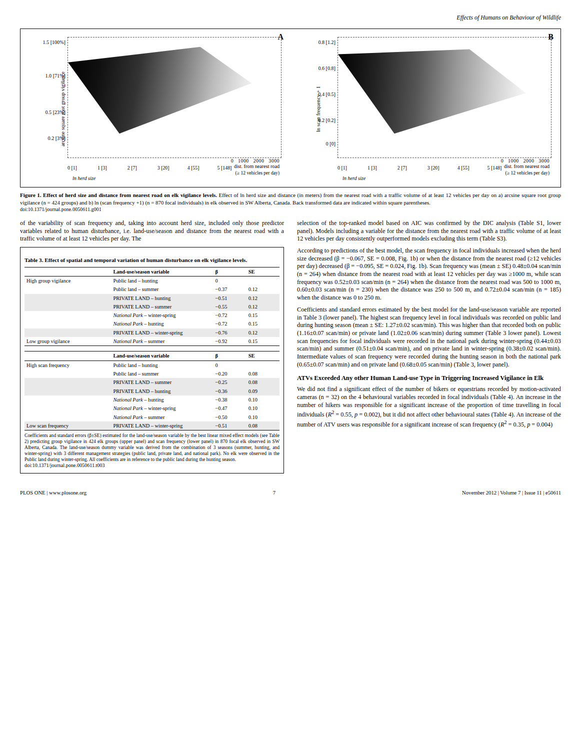Effects of Humans on Behaviour of Wildlife
A
arcsine square root group vigilance
1.5 [100%] 1.0 [71%] 0.5 [23%] 0.2 [3%]
0 1000 2000 3000
0 [1] 1 [3] 2 [7] 3 [20] 4 [55] 5 [148]
ln herd size
dist. from nearest road(≥ 12 vehicles per day)
B
ln scan frequency + 1
0.8 [1.2] 0.6 [0.8] 0.4 [0.5] 0.2 [0.2] 0 [0]
0 1000 2000 3000
0 [1] 1 [3] 2 [7] 3 [20] 4 [55] 5 [148]
ln herd size
dist. from nearest road(≥ 12 vehicles per day)
Figure 1. Effect of herd size and distance from nearest road on elk vigilance levels. Effect of ln herd size and distance (in meters) from the nearest road with a traffic volume of at least 12 vehicles per day on a) arcsine square root group vigilance (n = 424 groups) and b) ln (scan frequency +1) (n = 870 focal individuals) in elk observed in SW Alberta, Canada. Back transformed data are indicated within square parentheses.
doi:10.1371/journal.pone.0050611.g001
of the variability of scan frequency and, taking into account herd size, included only those predictor variables related to human disturbance, i.e. land-use/season and distance from the nearest road with a traffic volume of at least 12 vehicles per day. The
Table 3. Effect of spatial and temporal variation of human disturbance on elk vigilance levels.
| | Land-use/season variable | β | SE |
| --- | --- | --- | --- |
| High group vigilance | Public land – hunting | 0 | |
| | Public land – summer | −0.37 | 0.12 |
| | PRIVATE LAND – hunting | −0.51 | 0.12 |
| | PRIVATE LAND – summer | −0.55 | 0.12 |
| | National Park – winter-spring | −0.72 | 0.15 |
| | National Park – hunting | −0.72 | 0.15 |
| | PRIVATE LAND – winter-spring | −0.76 | 0.12 |
| Low group vigilance | National Park – summer | −0.92 | 0.15 |
| | Land-use/season variable | β | SE |
| --- | --- | --- | --- |
| High scan frequency | Public land – hunting | 0 | |
| | Public land – summer | −0.20 | 0.08 |
| | PRIVATE LAND – summer | −0.25 | 0.08 |
| | PRIVATE LAND – hunting | −0.36 | 0.09 |
| | National Park – hunting | −0.38 | 0.10 |
| | National Park – winter-spring | −0.47 | 0.10 |
| | National Park – summer | −0.50 | 0.10 |
| Low scan frequency | PRIVATE LAND – winter-spring | −0.51 | 0.08 |
Coefficients and standard errors (β±SE) estimated for the land-use/season variable by the best linear mixed effect models (see Table 2) predicting group vigilance in 424 elk groups (upper panel) and scan frequency (lower panel) in 870 focal elk observed in SW Alberta, Canada. The land-use/season dummy variable was derived from the combination of 3 seasons (summer, hunting, and winter-spring) with 3 different management strategies (public land, private land, and national park). No elk were observed in the Public land during winter-spring. All coefficients are in reference to the public land during the hunting season.
doi:10.1371/journal.pone.0050611.t003
selection of the top-ranked model based on AIC was confirmed by the DIC analysis (Table S1, lower panel). Models including a variable for the distance from the nearest road with a traffic volume of at least 12 vehicles per day consistently outperformed models excluding this term (Table S3).
According to predictions of the best model, the scan frequency in focal individuals increased when the herd size decreased (β = −0.067, SE = 0.008, Fig. 1b) or when the distance from the nearest road (≥12 vehicles per day) decreased (β = −0.095, SE = 0.024, Fig. 1b). Scan frequency was (mean ± SE) 0.48±0.04 scan/min (n = 264) when distance from the nearest road with at least 12 vehicles per day was ≥1000 m, while scan frequency was 0.52±0.03 scan/min (n = 264) when the distance from the nearest road was 500 to 1000 m, 0.60±0.03 scan/min (n = 230) when the distance was 250 to 500 m, and 0.72±0.04 scan/min (n = 185) when the distance was 0 to 250 m.
Coefficients and standard errors estimated by the best model for the land-use/season variable are reported in Table 3 (lower panel). The highest scan frequency level in focal individuals was recorded on public land during hunting season (mean ± SE: 1.27±0.02 scan/min). This was higher than that recorded both on public (1.16±0.07 scan/min) or private land (1.02±0.06 scan/min) during summer (Table 3 lower panel). Lowest scan frequencies for focal individuals were recorded in the national park during winter-spring (0.44±0.03 scan/min) and summer (0.51±0.04 scan/min), and on private land in winter-spring (0.38±0.02 scan/min). Intermediate values of scan frequency were recorded during the hunting season in both the national park (0.65±0.07 scan/min) and on private land (0.68±0.05 scan/min) (Table 3, lower panel).
ATVs Exceeded Any other Human Land-use Type in Triggering Increased Vigilance in Elk
We did not find a significant effect of the number of bikers or equestrians recorded by motion-activated cameras (n = 32) on the 4 behavioural variables recorded in focal individuals (Table 4). An increase in the number of hikers was responsible for a significant increase of the proportion of time travelling in focal individuals (R2 = 0.55, p = 0.002), but it did not affect other behavioural states (Table 4). An increase of the number of ATV users was responsible for a significant increase of scan frequency (R2 = 0.35, p = 0.004)
PLOS ONE | www.plosone.org
7
November 2012 | Volume 7 | Issue 11 | e50611